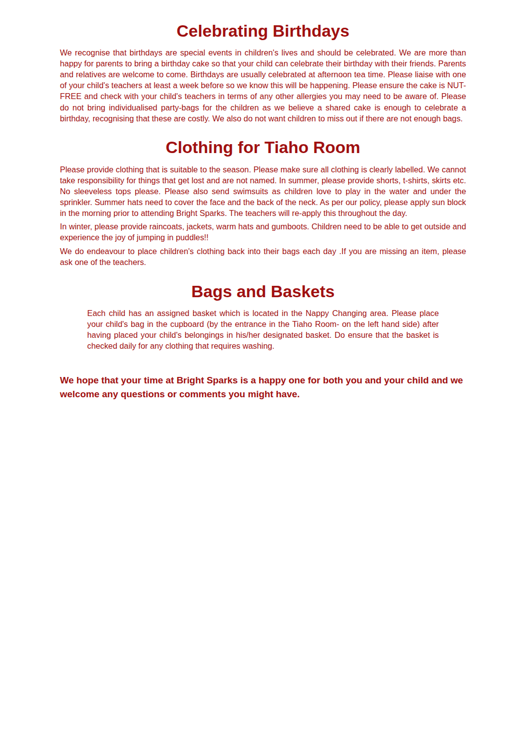Celebrating Birthdays
We recognise that birthdays are special events in children's lives and should be celebrated. We are more than happy for parents to bring a birthday cake so that your child can celebrate their birthday with their friends. Parents and relatives are welcome to come. Birthdays are usually celebrated at afternoon tea time. Please liaise with one of your child's teachers at least a week before so we know this will be happening. Please ensure the cake is NUT-FREE and check with your child's teachers in terms of any other allergies you may need to be aware of. Please do not bring individualised party-bags for the children as we believe a shared cake is enough to celebrate a birthday, recognising that these are costly. We also do not want children to miss out if there are not enough bags.
Clothing for Tiaho Room
Please provide clothing that is suitable to the season. Please make sure all clothing is clearly labelled. We cannot take responsibility for things that get lost and are not named. In summer, please provide shorts, t-shirts, skirts etc. No sleeveless tops please. Please also send swimsuits as children love to play in the water and under the sprinkler. Summer hats need to cover the face and the back of the neck. As per our policy, please apply sun block in the morning prior to attending Bright Sparks. The teachers will re-apply this throughout the day.
In winter, please provide raincoats, jackets, warm hats and gumboots. Children need to be able to get outside and experience the joy of jumping in puddles!!
We do endeavour to place children's clothing back into their bags each day .If you are missing an item, please ask one of the teachers.
Bags and Baskets
Each child has an assigned basket which is located in the Nappy Changing area. Please place your child's bag in the cupboard (by the entrance in the Tiaho Room- on the left hand side) after having placed your child's belongings in his/her designated basket. Do ensure that the basket is checked daily for any clothing that requires washing.
We hope that your time at Bright Sparks is a happy one for both you and your child and we welcome any questions or comments you might have.